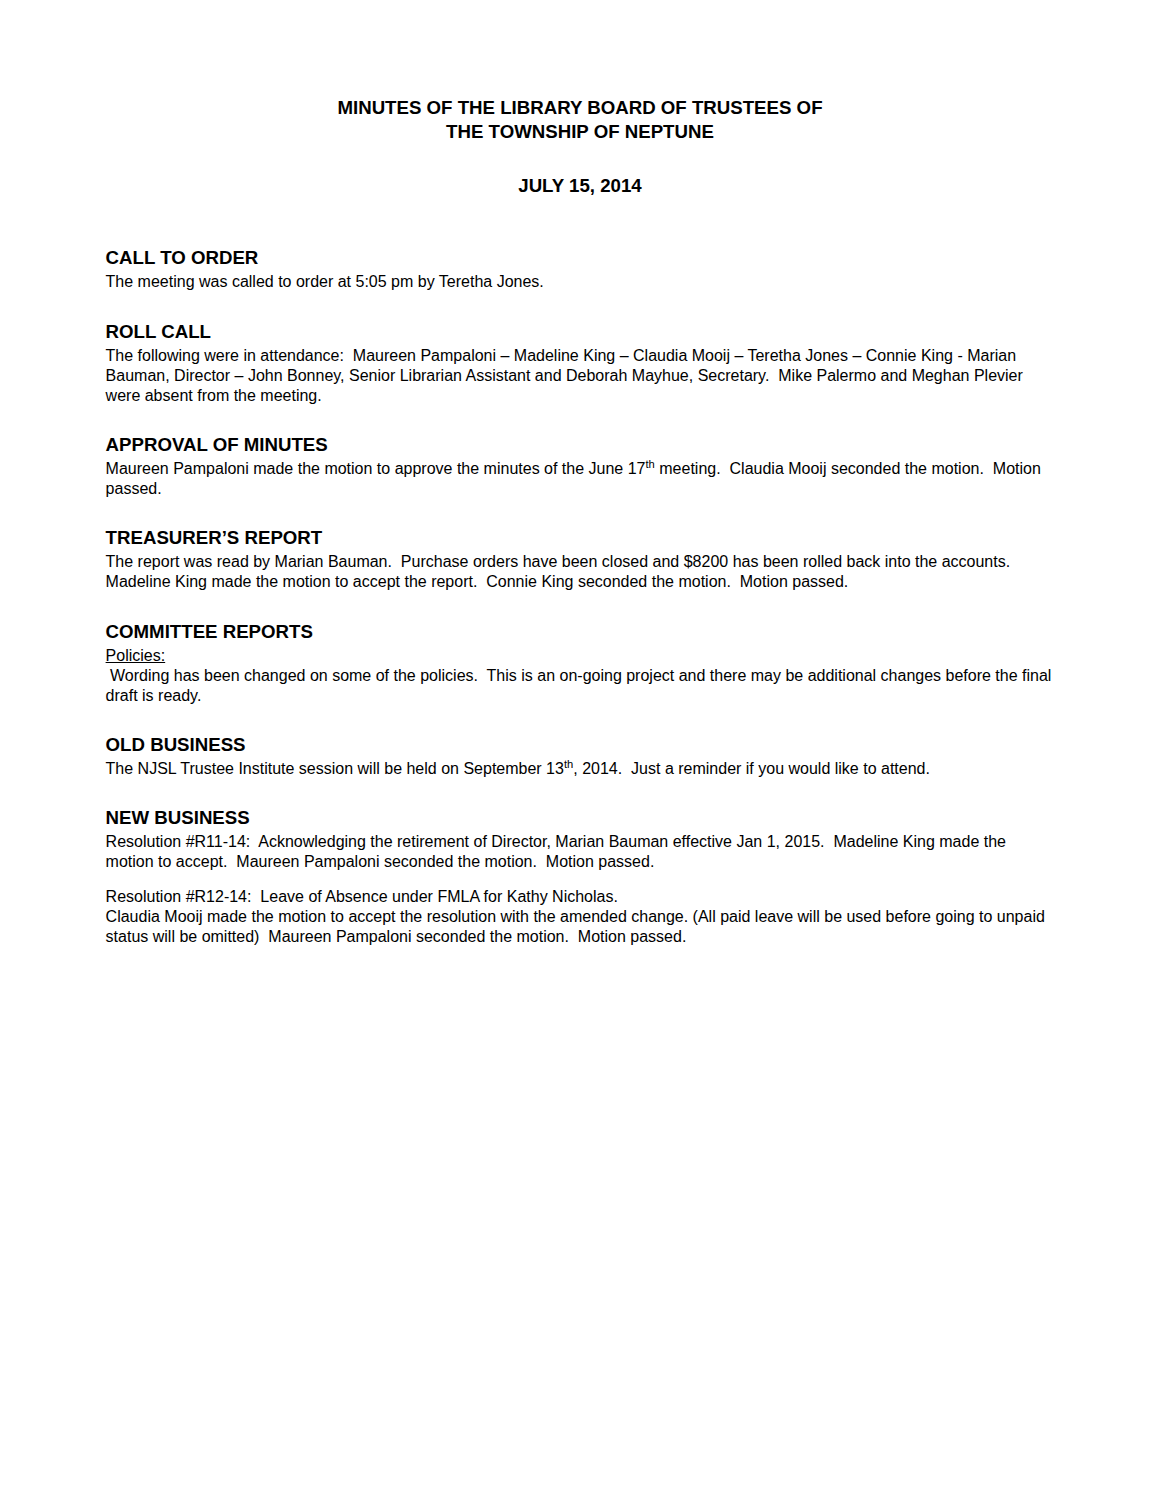MINUTES OF THE LIBRARY BOARD OF TRUSTEES OF
THE TOWNSHIP OF NEPTUNE
JULY 15, 2014
Call to Order
The meeting was called to order at 5:05 pm by Teretha Jones.
Roll Call
The following were in attendance: Maureen Pampaloni – Madeline King – Claudia Mooij – Teretha Jones – Connie King - Marian Bauman, Director – John Bonney, Senior Librarian Assistant and Deborah Mayhue, Secretary. Mike Palermo and Meghan Plevier were absent from the meeting.
Approval of Minutes
Maureen Pampaloni made the motion to approve the minutes of the June 17th meeting. Claudia Mooij seconded the motion. Motion passed.
Treasurer’s Report
The report was read by Marian Bauman. Purchase orders have been closed and $8200 has been rolled back into the accounts. Madeline King made the motion to accept the report. Connie King seconded the motion. Motion passed.
Committee Reports
Policies:
Wording has been changed on some of the policies. This is an on-going project and there may be additional changes before the final draft is ready.
Old Business
The NJSL Trustee Institute session will be held on September 13th, 2014. Just a reminder if you would like to attend.
New Business
Resolution #R11-14: Acknowledging the retirement of Director, Marian Bauman effective Jan 1, 2015. Madeline King made the motion to accept. Maureen Pampaloni seconded the motion. Motion passed.
Resolution #R12-14: Leave of Absence under FMLA for Kathy Nicholas.
Claudia Mooij made the motion to accept the resolution with the amended change. (All paid leave will be used before going to unpaid status will be omitted) Maureen Pampaloni seconded the motion. Motion passed.